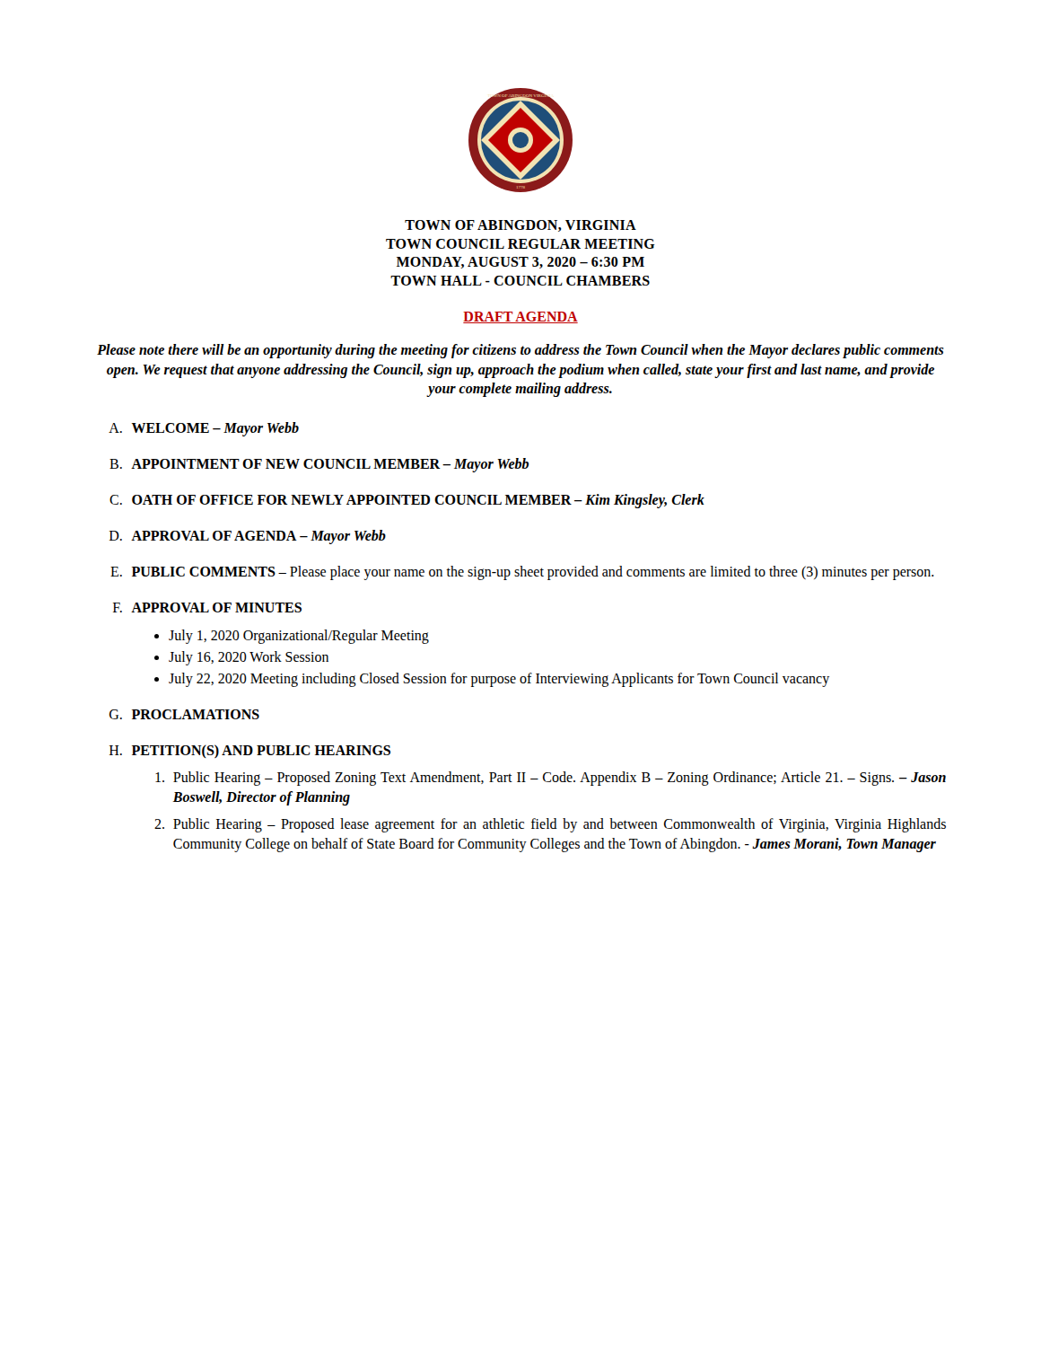TOWN OF ABINGDON VIRGINIA 1778
Town of Abingdon, Virginia
Town Council Regular Meeting
Monday, August 3, 2020 – 6:30 pm
Town Hall - Council Chambers
Draft Agenda
Please note there will be an opportunity during the meeting for citizens to address the Town Council when the Mayor declares public comments open. We request that anyone addressing the Council, sign up, approach the podium when called, state your first and last name, and provide your complete mailing address.
Welcome – Mayor Webb
Appointment of New Council Member – Mayor Webb
Oath of Office for Newly Appointed Council Member – Kim Kingsley, Clerk
Approval of Agenda – Mayor Webb
Public Comments – Please place your name on the sign-up sheet provided and comments are limited to three (3) minutes per person.
Approval of Minutes
July 1, 2020 Organizational/Regular Meeting
July 16, 2020 Work Session
July 22, 2020 Meeting including Closed Session for purpose of Interviewing Applicants for Town Council vacancy
Proclamations
Petition(s) and Public Hearings
Public Hearing – Proposed Zoning Text Amendment, Part II – Code. Appendix B – Zoning Ordinance; Article 21. – Signs. – Jason Boswell, Director of Planning
Public Hearing – Proposed lease agreement for an athletic field by and between Commonwealth of Virginia, Virginia Highlands Community College on behalf of State Board for Community Colleges and the Town of Abingdon. - James Morani, Town Manager